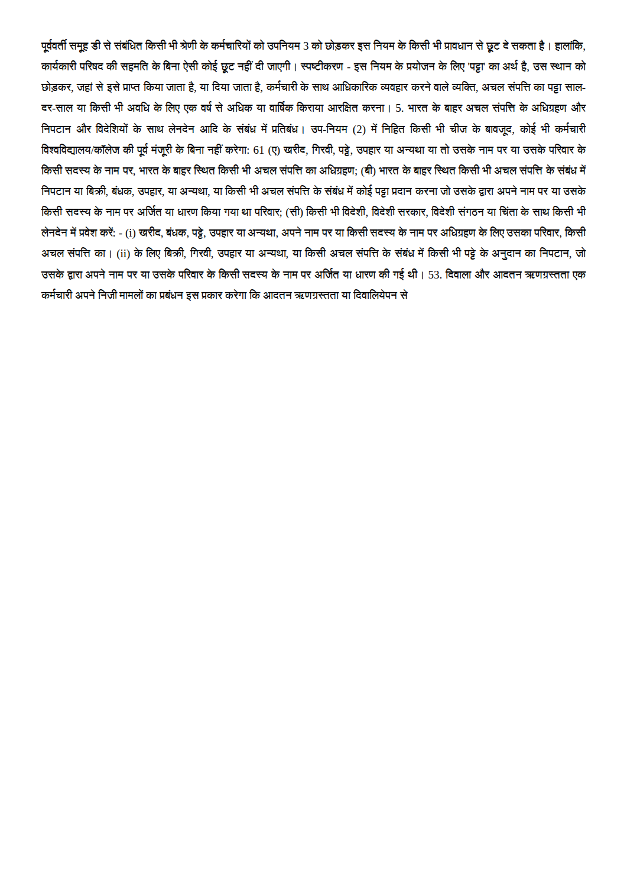पूर्ववर्ती समूह डी से संबंधित किसी भी श्रेणी के कर्मचारियों को उपनियम 3 को छोड़कर इस नियम के किसी भी प्रावधान से छूट दे सकता है। हालांकि, कार्यकारी परिषद की सहमति के बिना ऐसी कोई छूट नहीं दी जाएगी। स्पष्टीकरण - इस नियम के प्रयोजन के लिए 'पट्टा' का अर्थ है, उस स्थान को छोड़कर, जहां से इसे प्राप्त किया जाता है, या दिया जाता है, कर्मचारी के साथ आधिकारिक व्यवहार करने वाले व्यक्ति, अचल संपत्ति का पट्टा साल-दर-साल या किसी भी अवधि के लिए एक वर्ष से अधिक या वार्षिक किराया आरक्षित करना। 5. भारत के बाहर अचल संपत्ति के अधिग्रहण और निपटान और विदेशियों के साथ लेनदेन आदि के संबंध में प्रतिबंध। उप-नियम (2) में निहित किसी भी चीज के बावजूद, कोई भी कर्मचारी विश्वविद्यालय/कॉलेज की पूर्व मंजूरी के बिना नहीं करेगा: 61 (ए) खरीद, गिरवी, पट्टे, उपहार या अन्यथा या तो उसके नाम पर या उसके परिवार के किसी सदस्य के नाम पर, भारत के बाहर स्थित किसी भी अचल संपत्ति का अधिग्रहण; (बी) भारत के बाहर स्थित किसी भी अचल संपत्ति के संबंध में निपटान या बिक्री, बंधक, उपहार, या अन्यथा, या किसी भी अचल संपत्ति के संबंध में कोई पट्टा प्रदान करना जो उसके द्वारा अपने नाम पर या उसके किसी सदस्य के नाम पर अर्जित या धारण किया गया था परिवार; (सी) किसी भी विदेशी, विदेशी सरकार, विदेशी संगठन या चिंता के साथ किसी भी लेनदेन में प्रवेश करें: - (i) खरीद, बंधक, पट्टे, उपहार या अन्यथा, अपने नाम पर या किसी सदस्य के नाम पर अधिग्रहण के लिए उसका परिवार, किसी अचल संपत्ति का। (ii) के लिए बिक्री, गिरवी, उपहार या अन्यथा, या किसी अचल संपत्ति के संबंध में किसी भी पट्टे के अनुदान का निपटान, जो उसके द्वारा अपने नाम पर या उसके परिवार के किसी सदस्य के नाम पर अर्जित या धारण की गई थी। 53. दिवाला और आदतन ऋणग्रस्तता एक कर्मचारी अपने निजी मामलों का प्रबंधन इस प्रकार करेगा कि आदतन ऋणग्रस्तता या दिवालियेपन से